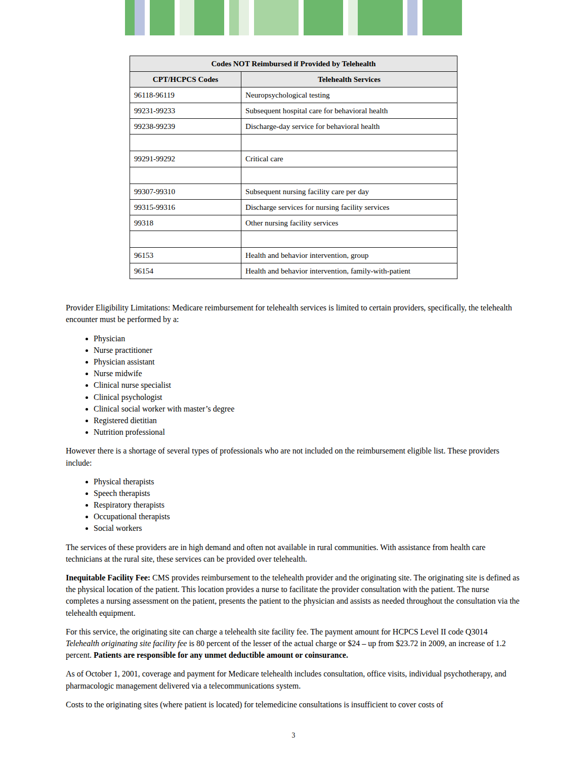| Codes NOT Reimbursed if Provided by Telehealth |
| --- |
| CPT/HCPCS Codes | Telehealth Services |
| 96118-96119 | Neuropsychological testing |
| 99231-99233 | Subsequent hospital care for behavioral health |
| 99238-99239 | Discharge-day service for behavioral health |
| 99291-99292 | Critical care |
| 99307-99310 | Subsequent nursing facility care per day |
| 99315-99316 | Discharge services for nursing facility services |
| 99318 | Other nursing facility services |
| 96153 | Health and behavior intervention, group |
| 96154 | Health and behavior intervention, family-with-patient |
Provider Eligibility Limitations: Medicare reimbursement for telehealth services is limited to certain providers, specifically, the telehealth encounter must be performed by a:
Physician
Nurse practitioner
Physician assistant
Nurse midwife
Clinical nurse specialist
Clinical psychologist
Clinical social worker with master’s degree
Registered dietitian
Nutrition professional
However there is a shortage of several types of professionals who are not included on the reimbursement eligible list. These providers include:
Physical therapists
Speech therapists
Respiratory therapists
Occupational therapists
Social workers
The services of these providers are in high demand and often not available in rural communities. With assistance from health care technicians at the rural site, these services can be provided over telehealth.
Inequitable Facility Fee: CMS provides reimbursement to the telehealth provider and the originating site. The originating site is defined as the physical location of the patient. This location provides a nurse to facilitate the provider consultation with the patient. The nurse completes a nursing assessment on the patient, presents the patient to the physician and assists as needed throughout the consultation via the telehealth equipment.
For this service, the originating site can charge a telehealth site facility fee. The payment amount for HCPCS Level II code Q3014 Telehealth originating site facility fee is 80 percent of the lesser of the actual charge or $24 – up from $23.72 in 2009, an increase of 1.2 percent. Patients are responsible for any unmet deductible amount or coinsurance.
As of October 1, 2001, coverage and payment for Medicare telehealth includes consultation, office visits, individual psychotherapy, and pharmacologic management delivered via a telecommunications system.
Costs to the originating sites (where patient is located) for telemedicine consultations is insufficient to cover costs of
3